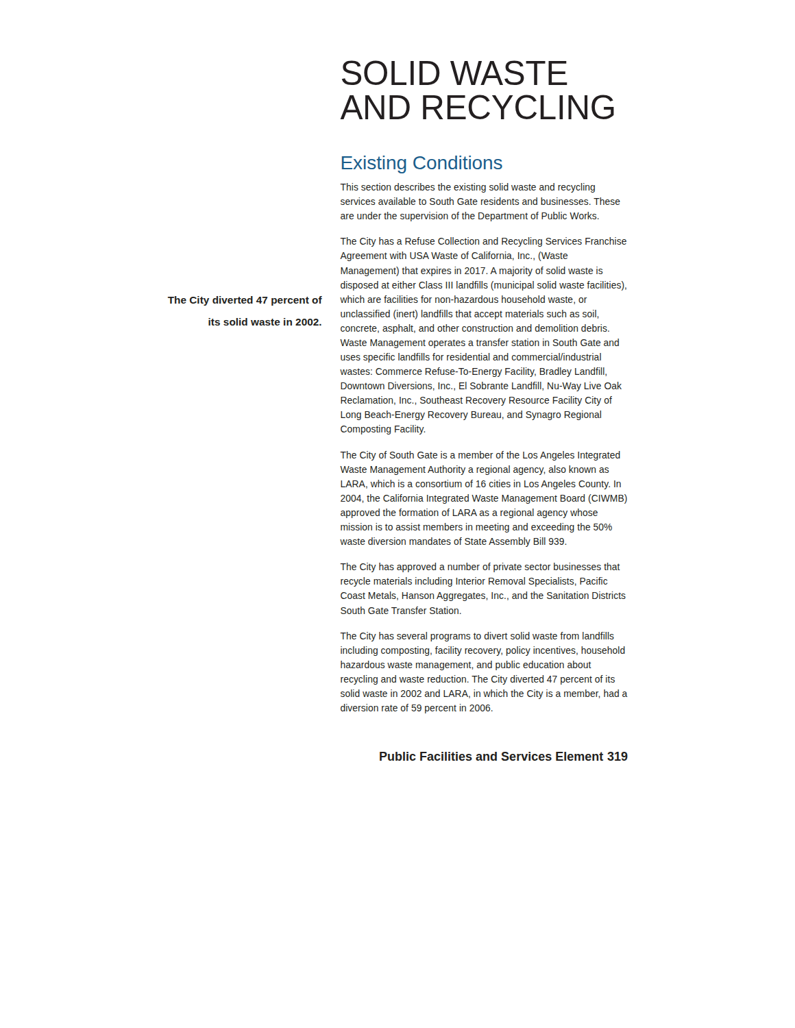The City diverted 47 percent of its solid waste in 2002.
SOLID WASTE AND RECYCLING
Existing Conditions
This section describes the existing solid waste and recycling services available to South Gate residents and businesses. These are under the supervision of the Department of Public Works.
The City has a Refuse Collection and Recycling Services Franchise Agreement with USA Waste of California, Inc., (Waste Management) that expires in 2017. A majority of solid waste is disposed at either Class III landfills (municipal solid waste facilities), which are facilities for non-hazardous household waste, or unclassified (inert) landfills that accept materials such as soil, concrete, asphalt, and other construction and demolition debris. Waste Management operates a transfer station in South Gate and uses specific landfills for residential and commercial/industrial wastes: Commerce Refuse-To-Energy Facility, Bradley Landfill, Downtown Diversions, Inc., El Sobrante Landfill, Nu-Way Live Oak Reclamation, Inc., Southeast Recovery Resource Facility City of Long Beach-Energy Recovery Bureau, and Synagro Regional Composting Facility.
The City of South Gate is a member of the Los Angeles Integrated Waste Management Authority a regional agency, also known as LARA, which is a consortium of 16 cities in Los Angeles County. In 2004, the California Integrated Waste Management Board (CIWMB) approved the formation of LARA as a regional agency whose mission is to assist members in meeting and exceeding the 50% waste diversion mandates of State Assembly Bill 939.
The City has approved a number of private sector businesses that recycle materials including Interior Removal Specialists, Pacific Coast Metals, Hanson Aggregates, Inc., and the Sanitation Districts South Gate Transfer Station.
The City has several programs to divert solid waste from landfills including composting, facility recovery, policy incentives, household hazardous waste management, and public education about recycling and waste reduction. The City diverted 47 percent of its solid waste in 2002 and LARA, in which the City is a member, had a diversion rate of 59 percent in 2006.
Public Facilities and Services Element319